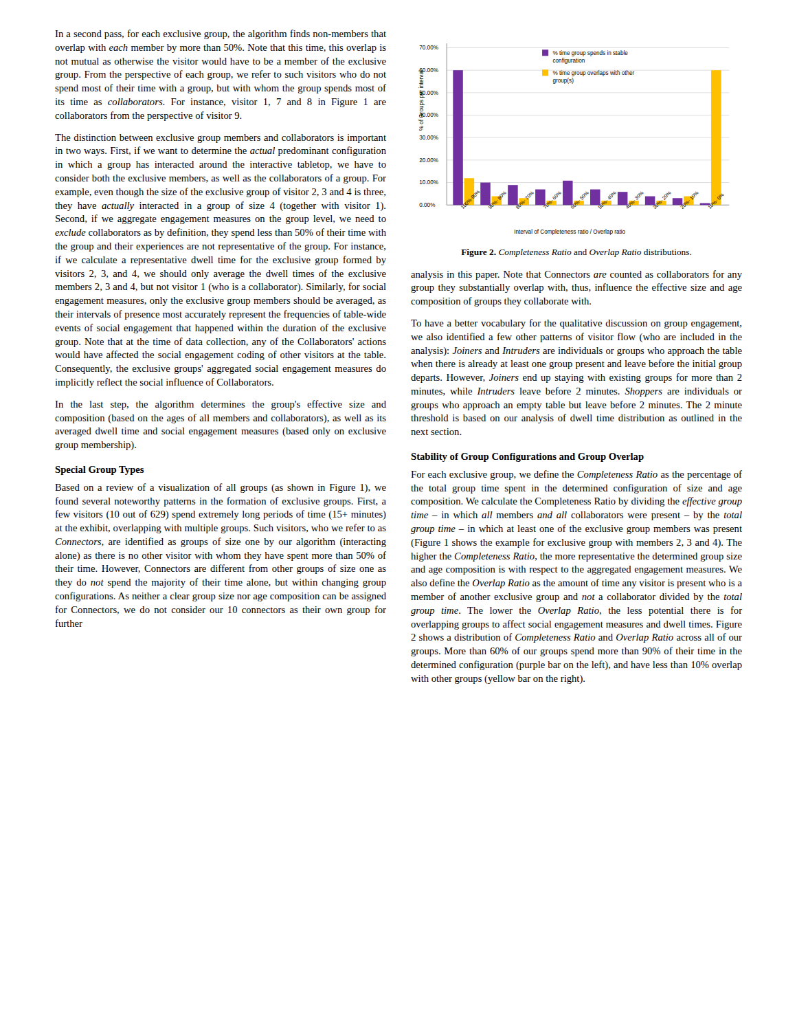In a second pass, for each exclusive group, the algorithm finds non-members that overlap with each member by more than 50%. Note that this time, this overlap is not mutual as otherwise the visitor would have to be a member of the exclusive group. From the perspective of each group, we refer to such visitors who do not spend most of their time with a group, but with whom the group spends most of its time as collaborators. For instance, visitor 1, 7 and 8 in Figure 1 are collaborators from the perspective of visitor 9.
The distinction between exclusive group members and collaborators is important in two ways. First, if we want to determine the actual predominant configuration in which a group has interacted around the interactive tabletop, we have to consider both the exclusive members, as well as the collaborators of a group. For example, even though the size of the exclusive group of visitor 2, 3 and 4 is three, they have actually interacted in a group of size 4 (together with visitor 1). Second, if we aggregate engagement measures on the group level, we need to exclude collaborators as by definition, they spend less than 50% of their time with the group and their experiences are not representative of the group. For instance, if we calculate a representative dwell time for the exclusive group formed by visitors 2, 3, and 4, we should only average the dwell times of the exclusive members 2, 3 and 4, but not visitor 1 (who is a collaborator). Similarly, for social engagement measures, only the exclusive group members should be averaged, as their intervals of presence most accurately represent the frequencies of table-wide events of social engagement that happened within the duration of the exclusive group. Note that at the time of data collection, any of the Collaborators' actions would have affected the social engagement coding of other visitors at the table. Consequently, the exclusive groups' aggregated social engagement measures do implicitly reflect the social influence of Collaborators.
In the last step, the algorithm determines the group's effective size and composition (based on the ages of all members and collaborators), as well as its averaged dwell time and social engagement measures (based only on exclusive group membership).
Special Group Types
Based on a review of a visualization of all groups (as shown in Figure 1), we found several noteworthy patterns in the formation of exclusive groups. First, a few visitors (10 out of 629) spend extremely long periods of time (15+ minutes) at the exhibit, overlapping with multiple groups. Such visitors, who we refer to as Connectors, are identified as groups of size one by our algorithm (interacting alone) as there is no other visitor with whom they have spent more than 50% of their time. However, Connectors are different from other groups of size one as they do not spend the majority of their time alone, but within changing group configurations. As neither a clear group size nor age composition can be assigned for Connectors, we do not consider our 10 connectors as their own group for further
70.00% 60.00% 50.00% 40.00% 30.00% 20.00% 10.00% 0.00% % of Groups per interval % time group spends in stable configuration % time group overlaps with other group(s) 100%-90% 90%- 80% 80%- 70% 70%- 60% 60%- 50% 50%- 40% 40%- 30% 30%- 20% 20%- 10% 10%- 0% Interval of Completeness ratio / Overlap ratio
Figure 2. Completeness Ratio and Overlap Ratio distributions.
analysis in this paper. Note that Connectors are counted as collaborators for any group they substantially overlap with, thus, influence the effective size and age composition of groups they collaborate with.
To have a better vocabulary for the qualitative discussion on group engagement, we also identified a few other patterns of visitor flow (who are included in the analysis): Joiners and Intruders are individuals or groups who approach the table when there is already at least one group present and leave before the initial group departs. However, Joiners end up staying with existing groups for more than 2 minutes, while Intruders leave before 2 minutes. Shoppers are individuals or groups who approach an empty table but leave before 2 minutes. The 2 minute threshold is based on our analysis of dwell time distribution as outlined in the next section.
Stability of Group Configurations and Group Overlap
For each exclusive group, we define the Completeness Ratio as the percentage of the total group time spent in the determined configuration of size and age composition. We calculate the Completeness Ratio by dividing the effective group time – in which all members and all collaborators were present – by the total group time – in which at least one of the exclusive group members was present (Figure 1 shows the example for exclusive group with members 2, 3 and 4). The higher the Completeness Ratio, the more representative the determined group size and age composition is with respect to the aggregated engagement measures. We also define the Overlap Ratio as the amount of time any visitor is present who is a member of another exclusive group and not a collaborator divided by the total group time. The lower the Overlap Ratio, the less potential there is for overlapping groups to affect social engagement measures and dwell times. Figure 2 shows a distribution of Completeness Ratio and Overlap Ratio across all of our groups. More than 60% of our groups spend more than 90% of their time in the determined configuration (purple bar on the left), and have less than 10% overlap with other groups (yellow bar on the right).